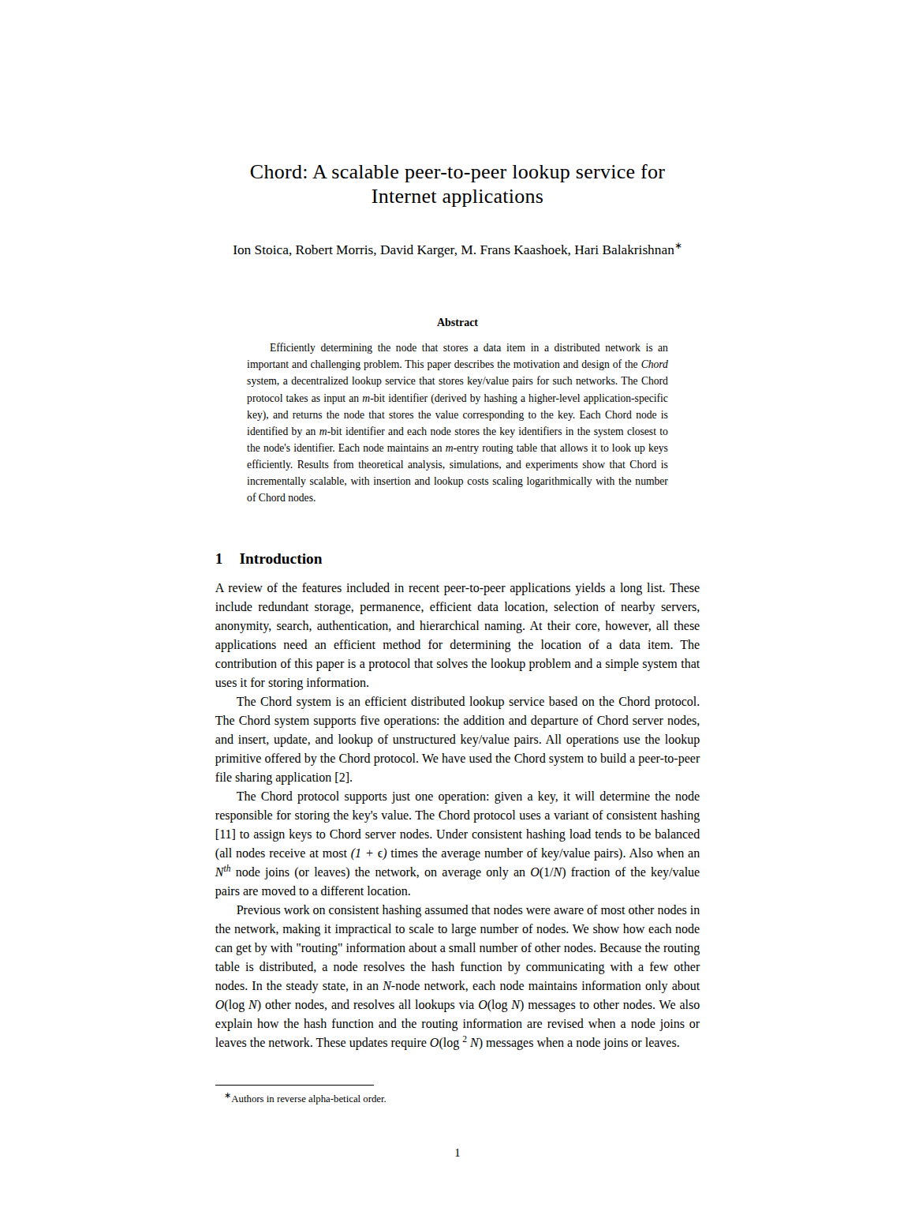Chord: A scalable peer-to-peer lookup service for Internet applications
Ion Stoica, Robert Morris, David Karger, M. Frans Kaashoek, Hari Balakrishnan∗
Abstract
Efficiently determining the node that stores a data item in a distributed network is an important and challenging problem. This paper describes the motivation and design of the Chord system, a decentralized lookup service that stores key/value pairs for such networks. The Chord protocol takes as input an m-bit identifier (derived by hashing a higher-level application-specific key), and returns the node that stores the value corresponding to the key. Each Chord node is identified by an m-bit identifier and each node stores the key identifiers in the system closest to the node's identifier. Each node maintains an m-entry routing table that allows it to look up keys efficiently. Results from theoretical analysis, simulations, and experiments show that Chord is incrementally scalable, with insertion and lookup costs scaling logarithmically with the number of Chord nodes.
1 Introduction
A review of the features included in recent peer-to-peer applications yields a long list. These include redundant storage, permanence, efficient data location, selection of nearby servers, anonymity, search, authentication, and hierarchical naming. At their core, however, all these applications need an efficient method for determining the location of a data item. The contribution of this paper is a protocol that solves the lookup problem and a simple system that uses it for storing information.
The Chord system is an efficient distributed lookup service based on the Chord protocol. The Chord system supports five operations: the addition and departure of Chord server nodes, and insert, update, and lookup of unstructured key/value pairs. All operations use the lookup primitive offered by the Chord protocol. We have used the Chord system to build a peer-to-peer file sharing application [2].
The Chord protocol supports just one operation: given a key, it will determine the node responsible for storing the key's value. The Chord protocol uses a variant of consistent hashing [11] to assign keys to Chord server nodes. Under consistent hashing load tends to be balanced (all nodes receive at most (1 + ϵ) times the average number of key/value pairs). Also when an Nth node joins (or leaves) the network, on average only an O(1/N) fraction of the key/value pairs are moved to a different location.
Previous work on consistent hashing assumed that nodes were aware of most other nodes in the network, making it impractical to scale to large number of nodes. We show how each node can get by with "routing" information about a small number of other nodes. Because the routing table is distributed, a node resolves the hash function by communicating with a few other nodes. In the steady state, in an N-node network, each node maintains information only about O(log N) other nodes, and resolves all lookups via O(log N) messages to other nodes. We also explain how the hash function and the routing information are revised when a node joins or leaves the network. These updates require O(log 2 N) messages when a node joins or leaves.
∗Authors in reverse alpha-betical order.
1